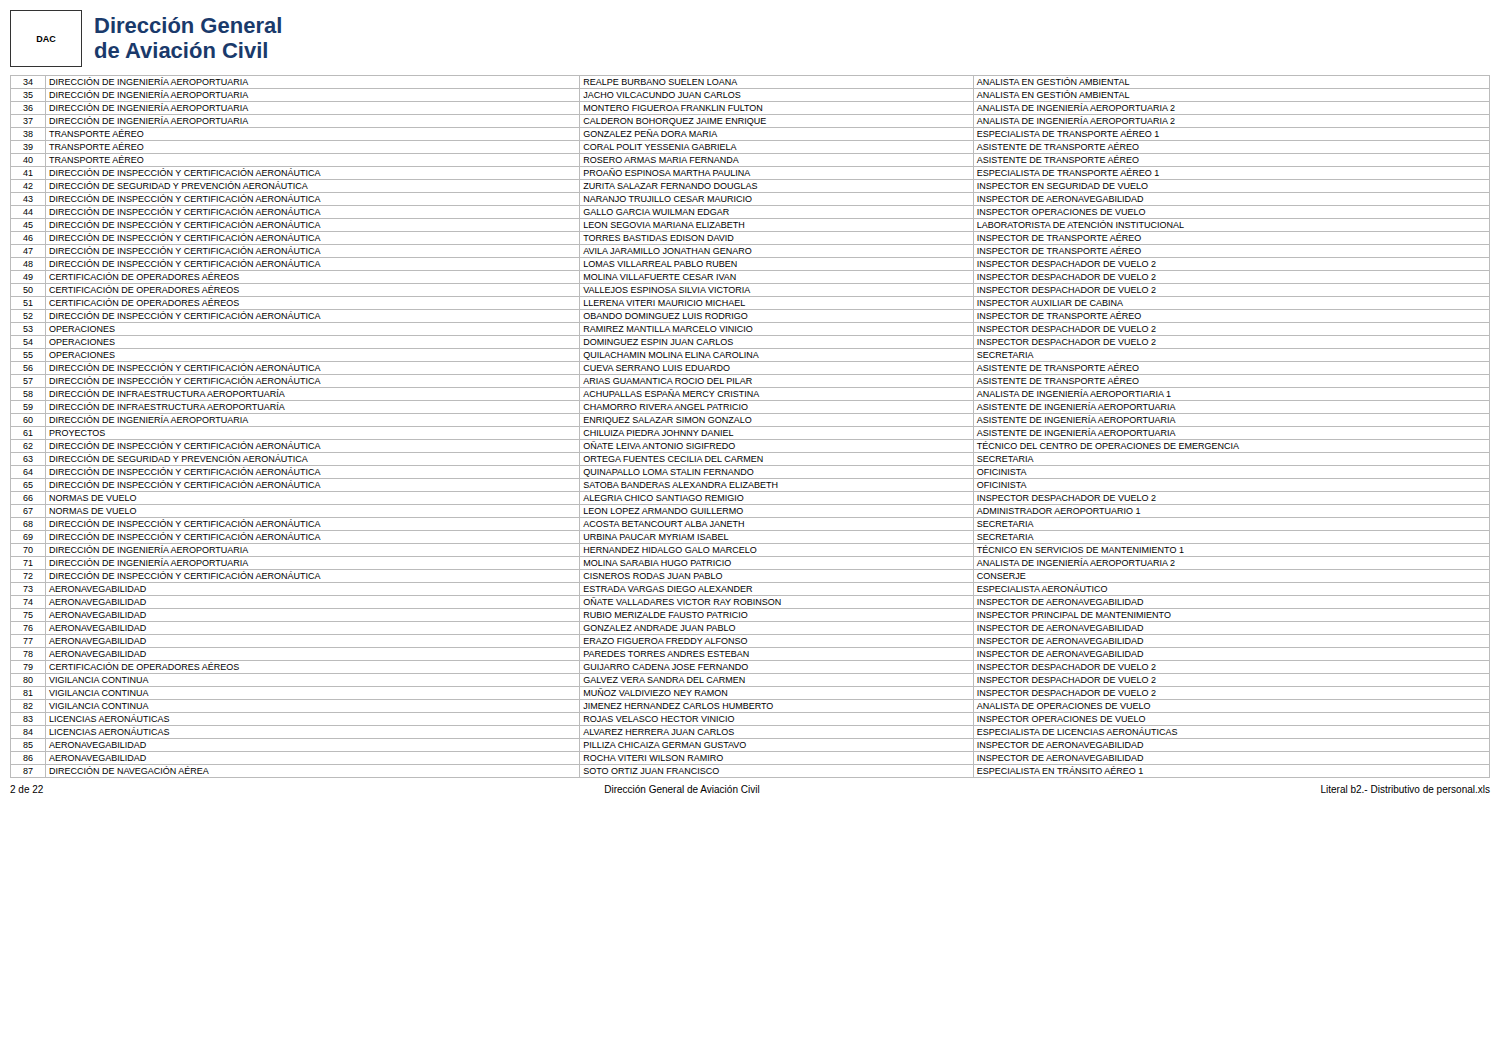DAC
Dirección General
de Aviación Civil
| 34 | DIRECCIÓN DE INGENIERÍA AEROPORTUARIA | REALPE BURBANO SUELEN LOANA | ANALISTA EN GESTIÓN AMBIENTAL |
| 35 | DIRECCIÓN DE INGENIERÍA AEROPORTUARIA | JACHO VILCACUNDO JUAN CARLOS | ANALISTA EN GESTIÓN AMBIENTAL |
| 36 | DIRECCIÓN DE INGENIERÍA AEROPORTUARIA | MONTERO FIGUEROA FRANKLIN FULTON | ANALISTA DE INGENIERÍA AEROPORTUARIA 2 |
| 37 | DIRECCIÓN DE INGENIERÍA AEROPORTUARIA | CALDERON BOHORQUEZ JAIME ENRIQUE | ANALISTA DE INGENIERÍA AEROPORTUARIA 2 |
| 38 | TRANSPORTE AÉREO | GONZALEZ PEÑA DORA MARIA | ESPECIALISTA DE TRANSPORTE AÉREO 1 |
| 39 | TRANSPORTE AÉREO | CORAL POLIT YESSENIA GABRIELA | ASISTENTE DE TRANSPORTE AÉREO |
| 40 | TRANSPORTE AÉREO | ROSERO ARMAS MARIA FERNANDA | ASISTENTE DE TRANSPORTE AÉREO |
| 41 | DIRECCIÓN DE INSPECCIÓN Y CERTIFICACIÓN AERONÁUTICA | PROAÑO ESPINOSA MARTHA PAULINA | ESPECIALISTA DE TRANSPORTE AÉREO 1 |
| 42 | DIRECCIÓN DE SEGURIDAD Y PREVENCIÓN AERONÁUTICA | ZURITA SALAZAR FERNANDO DOUGLAS | INSPECTOR EN SEGURIDAD DE VUELO |
| 43 | DIRECCIÓN DE INSPECCIÓN Y CERTIFICACIÓN AERONÁUTICA | NARANJO TRUJILLO CESAR MAURICIO | INSPECTOR DE AERONAVEGABILIDAD |
| 44 | DIRECCIÓN DE INSPECCIÓN Y CERTIFICACIÓN AERONÁUTICA | GALLO GARCIA WUILMAN EDGAR | INSPECTOR OPERACIONES DE VUELO |
| 45 | DIRECCIÓN DE INSPECCIÓN Y CERTIFICACIÓN AERONÁUTICA | LEON SEGOVIA MARIANA ELIZABETH | LABORATORISTA DE ATENCIÓN INSTITUCIONAL |
| 46 | DIRECCIÓN DE INSPECCIÓN Y CERTIFICACIÓN AERONÁUTICA | TORRES BASTIDAS EDISON DAVID | INSPECTOR DE TRANSPORTE AÉREO |
| 47 | DIRECCIÓN DE INSPECCIÓN Y CERTIFICACIÓN AERONÁUTICA | AVILA JARAMILLO JONATHAN GENARO | INSPECTOR DE TRANSPORTE AÉREO |
| 48 | DIRECCIÓN DE INSPECCIÓN Y CERTIFICACIÓN AERONÁUTICA | LOMAS VILLARREAL PABLO RUBEN | INSPECTOR DESPACHADOR DE VUELO 2 |
| 49 | CERTIFICACIÓN DE OPERADORES AÉREOS | MOLINA VILLAFUERTE CESAR IVAN | INSPECTOR DESPACHADOR DE VUELO 2 |
| 50 | CERTIFICACIÓN DE OPERADORES AÉREOS | VALLEJOS ESPINOSA SILVIA VICTORIA | INSPECTOR DESPACHADOR DE VUELO 2 |
| 51 | CERTIFICACIÓN DE OPERADORES AÉREOS | LLERENA VITERI MAURICIO MICHAEL | INSPECTOR AUXILIAR DE CABINA |
| 52 | DIRECCIÓN DE INSPECCIÓN Y CERTIFICACIÓN AERONÁUTICA | OBANDO DOMINGUEZ LUIS RODRIGO | INSPECTOR DE TRANSPORTE AÉREO |
| 53 | OPERACIONES | RAMIREZ MANTILLA MARCELO VINICIO | INSPECTOR DESPACHADOR DE VUELO 2 |
| 54 | OPERACIONES | DOMINGUEZ ESPIN JUAN CARLOS | INSPECTOR DESPACHADOR DE VUELO 2 |
| 55 | OPERACIONES | QUILACHAMIN MOLINA ELINA CAROLINA | SECRETARIA |
| 56 | DIRECCIÓN DE INSPECCIÓN Y CERTIFICACIÓN AERONÁUTICA | CUEVA SERRANO LUIS EDUARDO | ASISTENTE DE TRANSPORTE AÉREO |
| 57 | DIRECCIÓN DE INSPECCIÓN Y CERTIFICACIÓN AERONÁUTICA | ARIAS GUAMANTICA ROCIO DEL PILAR | ASISTENTE DE TRANSPORTE AÉREO |
| 58 | DIRECCIÓN DE INFRAESTRUCTURA AEROPORTUARÍA | ACHUPALLAS ESPAÑA MERCY CRISTINA | ANALISTA DE INGENIERÍA AEROPORTIARIA 1 |
| 59 | DIRECCIÓN DE INFRAESTRUCTURA AEROPORTUARÍA | CHAMORRO RIVERA ANGEL PATRICIO | ASISTENTE DE INGENIERÍA AEROPORTUARIA |
| 60 | DIRECCIÓN DE INGENIERÍA AEROPORTUARIA | ENRIQUEZ SALAZAR SIMON GONZALO | ASISTENTE DE INGENIERÍA AEROPORTUARIA |
| 61 | PROYECTOS | CHILUIZA PIEDRA JOHNNY DANIEL | ASISTENTE DE INGENIERÍA AEROPORTUARIA |
| 62 | DIRECCIÓN DE INSPECCIÓN Y CERTIFICACIÓN AERONÁUTICA | OÑATE LEIVA ANTONIO SIGIFREDO | TÉCNICO DEL CENTRO DE OPERACIONES DE EMERGENCIA |
| 63 | DIRECCIÓN DE SEGURIDAD Y PREVENCIÓN AERONÁUTICA | ORTEGA FUENTES CECILIA DEL CARMEN | SECRETARIA |
| 64 | DIRECCIÓN DE INSPECCIÓN Y CERTIFICACIÓN AERONÁUTICA | QUINAPALLO LOMA STALIN FERNANDO | OFICINISTA |
| 65 | DIRECCIÓN DE INSPECCIÓN Y CERTIFICACIÓN AERONÁUTICA | SATOBA BANDERAS ALEXANDRA ELIZABETH | OFICINISTA |
| 66 | NORMAS DE VUELO | ALEGRIA CHICO SANTIAGO REMIGIO | INSPECTOR DESPACHADOR DE VUELO 2 |
| 67 | NORMAS DE VUELO | LEON LOPEZ ARMANDO GUILLERMO | ADMINISTRADOR AEROPORTUARIO 1 |
| 68 | DIRECCIÓN DE INSPECCIÓN Y CERTIFICACIÓN AERONÁUTICA | ACOSTA BETANCOURT ALBA JANETH | SECRETARIA |
| 69 | DIRECCIÓN DE INSPECCIÓN Y CERTIFICACIÓN AERONÁUTICA | URBINA PAUCAR MYRIAM ISABEL | SECRETARIA |
| 70 | DIRECCIÓN DE INGENIERÍA AEROPORTUARIA | HERNANDEZ HIDALGO GALO MARCELO | TÉCNICO EN SERVICIOS DE MANTENIMIENTO 1 |
| 71 | DIRECCIÓN DE INGENIERÍA AEROPORTUARIA | MOLINA SARABIA HUGO PATRICIO | ANALISTA DE INGENIERÍA AEROPORTUARIA 2 |
| 72 | DIRECCIÓN DE INSPECCIÓN Y CERTIFICACIÓN AERONÁUTICA | CISNEROS RODAS JUAN PABLO | CONSERJE |
| 73 | AERONAVEGABILIDAD | ESTRADA VARGAS DIEGO ALEXANDER | ESPECIALISTA AERONÁUTICO |
| 74 | AERONAVEGABILIDAD | OÑATE VALLADARES VICTOR RAY ROBINSON | INSPECTOR DE AERONAVEGABILIDAD |
| 75 | AERONAVEGABILIDAD | RUBIO MERIZALDE FAUSTO PATRICIO | INSPECTOR PRINCIPAL DE MANTENIMIENTO |
| 76 | AERONAVEGABILIDAD | GONZALEZ ANDRADE JUAN PABLO | INSPECTOR DE AERONAVEGABILIDAD |
| 77 | AERONAVEGABILIDAD | ERAZO FIGUEROA FREDDY ALFONSO | INSPECTOR DE AERONAVEGABILIDAD |
| 78 | AERONAVEGABILIDAD | PAREDES TORRES ANDRES ESTEBAN | INSPECTOR DE AERONAVEGABILIDAD |
| 79 | CERTIFICACIÓN DE OPERADORES AÉREOS | GUIJARRO CADENA JOSE FERNANDO | INSPECTOR DESPACHADOR DE VUELO 2 |
| 80 | VIGILANCIA CONTINUA | GALVEZ VERA SANDRA DEL CARMEN | INSPECTOR DESPACHADOR DE VUELO 2 |
| 81 | VIGILANCIA CONTINUA | MUÑOZ VALDIVIEZO NEY RAMON | INSPECTOR DESPACHADOR DE VUELO 2 |
| 82 | VIGILANCIA CONTINUA | JIMENEZ HERNANDEZ CARLOS HUMBERTO | ANALISTA DE OPERACIONES DE VUELO |
| 83 | LICENCIAS AERONÁUTICAS | ROJAS VELASCO HECTOR VINICIO | INSPECTOR OPERACIONES DE VUELO |
| 84 | LICENCIAS AERONÁUTICAS | ALVAREZ HERRERA JUAN CARLOS | ESPECIALISTA DE LICENCIAS AERONÁUTICAS |
| 85 | AERONAVEGABILIDAD | PILLIZA CHICAIZA GERMAN GUSTAVO | INSPECTOR DE AERONAVEGABILIDAD |
| 86 | AERONAVEGABILIDAD | ROCHA VITERI WILSON RAMIRO | INSPECTOR DE AERONAVEGABILIDAD |
| 87 | DIRECCIÓN DE NAVEGACIÓN AÉREA | SOTO ORTIZ JUAN FRANCISCO | ESPECIALISTA EN TRÁNSITO AÉREO 1 |
2 de 22 Dirección General de Aviación Civil Literal b2.- Distributivo de personal.xls